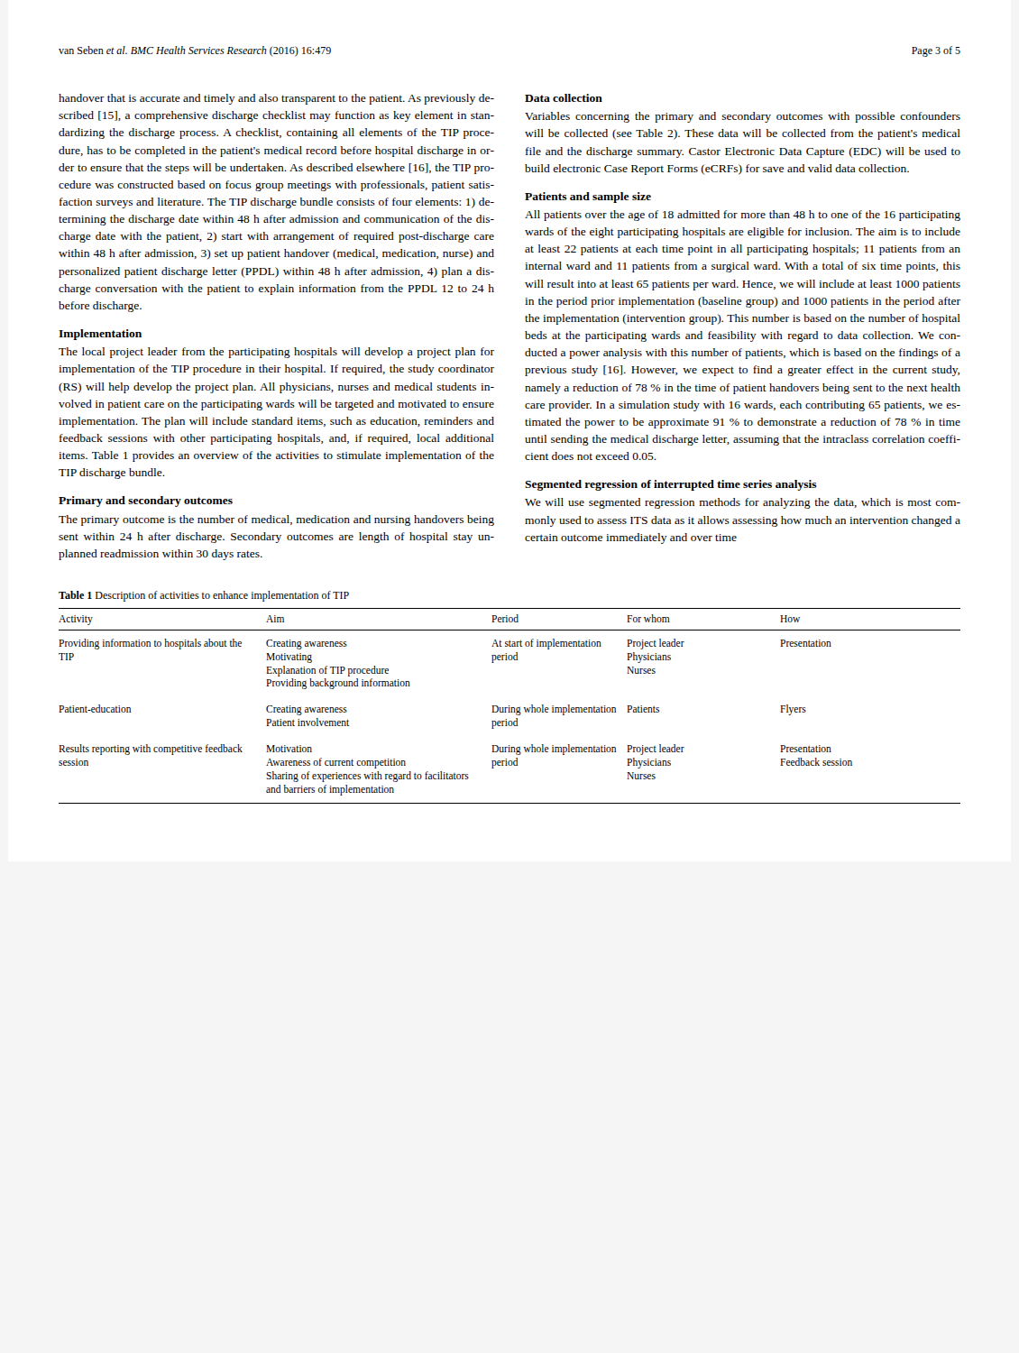van Seben et al. BMC Health Services Research (2016) 16:479
Page 3 of 5
handover that is accurate and timely and also transparent to the patient. As previously described [15], a comprehensive discharge checklist may function as key element in standardizing the discharge process. A checklist, containing all elements of the TIP procedure, has to be completed in the patient's medical record before hospital discharge in order to ensure that the steps will be undertaken. As described elsewhere [16], the TIP procedure was constructed based on focus group meetings with professionals, patient satisfaction surveys and literature. The TIP discharge bundle consists of four elements: 1) determining the discharge date within 48 h after admission and communication of the discharge date with the patient, 2) start with arrangement of required post-discharge care within 48 h after admission, 3) set up patient handover (medical, medication, nurse) and personalized patient discharge letter (PPDL) within 48 h after admission, 4) plan a discharge conversation with the patient to explain information from the PPDL 12 to 24 h before discharge.
Implementation
The local project leader from the participating hospitals will develop a project plan for implementation of the TIP procedure in their hospital. If required, the study coordinator (RS) will help develop the project plan. All physicians, nurses and medical students involved in patient care on the participating wards will be targeted and motivated to ensure implementation. The plan will include standard items, such as education, reminders and feedback sessions with other participating hospitals, and, if required, local additional items. Table 1 provides an overview of the activities to stimulate implementation of the TIP discharge bundle.
Primary and secondary outcomes
The primary outcome is the number of medical, medication and nursing handovers being sent within 24 h after discharge. Secondary outcomes are length of hospital stay unplanned readmission within 30 days rates.
Data collection
Variables concerning the primary and secondary outcomes with possible confounders will be collected (see Table 2). These data will be collected from the patient's medical file and the discharge summary. Castor Electronic Data Capture (EDC) will be used to build electronic Case Report Forms (eCRFs) for save and valid data collection.
Patients and sample size
All patients over the age of 18 admitted for more than 48 h to one of the 16 participating wards of the eight participating hospitals are eligible for inclusion. The aim is to include at least 22 patients at each time point in all participating hospitals; 11 patients from an internal ward and 11 patients from a surgical ward. With a total of six time points, this will result into at least 65 patients per ward. Hence, we will include at least 1000 patients in the period prior implementation (baseline group) and 1000 patients in the period after the implementation (intervention group). This number is based on the number of hospital beds at the participating wards and feasibility with regard to data collection. We conducted a power analysis with this number of patients, which is based on the findings of a previous study [16]. However, we expect to find a greater effect in the current study, namely a reduction of 78 % in the time of patient handovers being sent to the next health care provider. In a simulation study with 16 wards, each contributing 65 patients, we estimated the power to be approximate 91 % to demonstrate a reduction of 78 % in time until sending the medical discharge letter, assuming that the intraclass correlation coefficient does not exceed 0.05.
Segmented regression of interrupted time series analysis
We will use segmented regression methods for analyzing the data, which is most commonly used to assess ITS data as it allows assessing how much an intervention changed a certain outcome immediately and over time
Table 1 Description of activities to enhance implementation of TIP
| Activity | Aim | Period | For whom | How |
| --- | --- | --- | --- | --- |
| Providing information to hospitals about the TIP | Creating awareness Motivating Explanation of TIP procedure Providing background information | At start of implementation period | Project leader Physicians Nurses | Presentation |
| Patient-education | Creating awareness Patient involvement | During whole implementation period | Patients | Flyers |
| Results reporting with competitive feedback session | Motivation Awareness of current competition Sharing of experiences with regard to facilitators and barriers of implementation | During whole implementation period | Project leader Physicians Nurses | Presentation Feedback session |